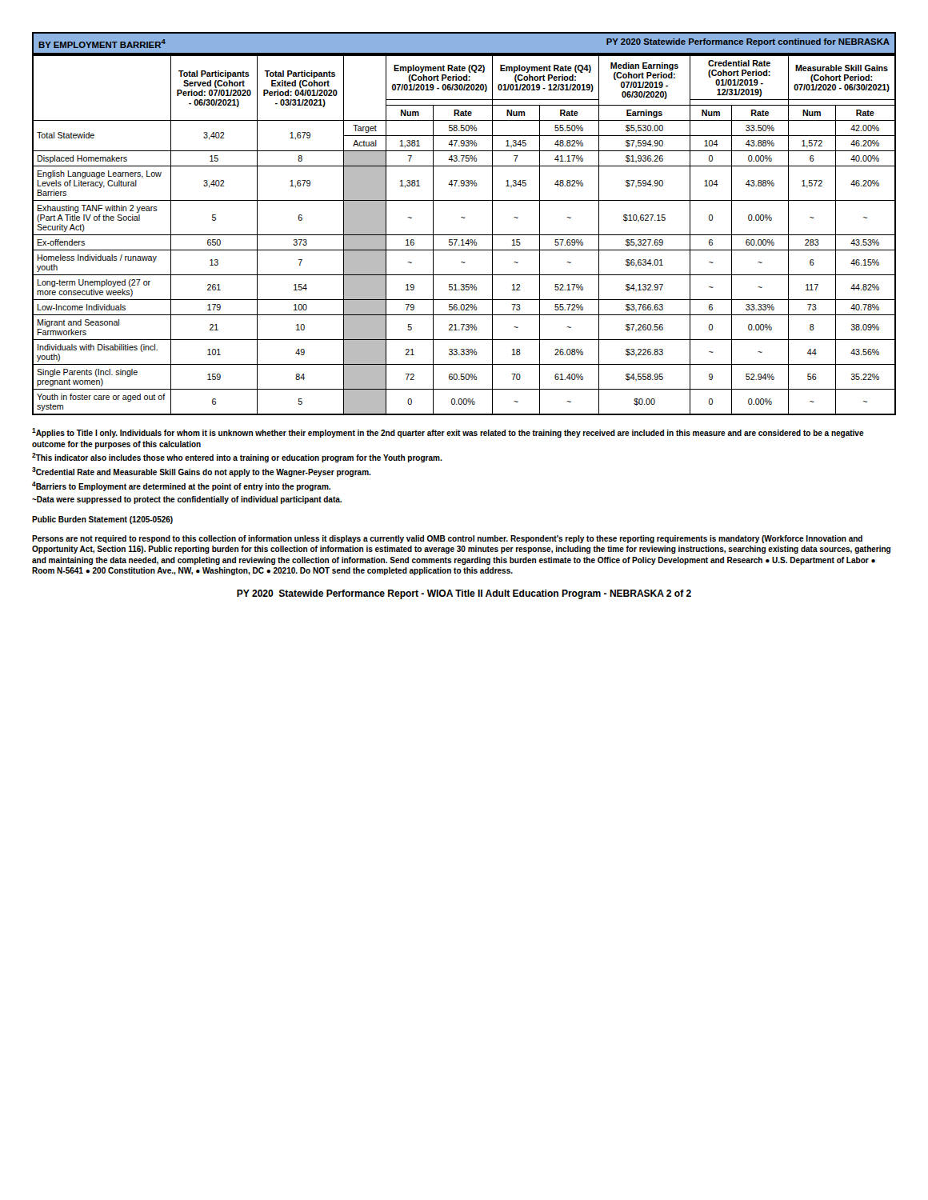BY EMPLOYMENT BARRIER4 PY 2020 Statewide Performance Report continued for NEBRASKA
| | Total Participants Served (Cohort Period: 07/01/2020 - 06/30/2021) | Total Participants Exited (Cohort Period: 04/01/2020 - 03/31/2021) | | Employment Rate (Q2) (Cohort Period: 07/01/2019 - 06/30/2020) | Employment Rate (Q4) (Cohort Period: 01/01/2019 - 12/31/2019) | Median Earnings (Cohort Period: 07/01/2019 - 06/30/2020) | Credential Rate (Cohort Period: 01/01/2019 - 12/31/2019) | Measurable Skill Gains (Cohort Period: 07/01/2020 - 06/30/2021) |
| --- | --- | --- | --- | --- | --- | --- | --- | --- |
| Num | Rate | Num | Rate | Earnings | Num | Rate | Num | Rate |
| Total Statewide | 3,402 | 1,679 | Target | | 58.50% | | 55.50% | $5,530.00 | | 33.50% | | 42.00% |
| Actual | 1,381 | 47.93% | 1,345 | 48.82% | $7,594.90 | 104 | 43.88% | 1,572 | 46.20% |
| Displaced Homemakers | 15 | 8 | | 7 | 43.75% | 7 | 41.17% | $1,936.26 | 0 | 0.00% | 6 | 40.00% |
| English Language Learners, Low Levels of Literacy, Cultural Barriers | 3,402 | 1,679 | | 1,381 | 47.93% | 1,345 | 48.82% | $7,594.90 | 104 | 43.88% | 1,572 | 46.20% |
| Exhausting TANF within 2 years (Part A Title IV of the Social Security Act) | 5 | 6 | | ~ | ~ | ~ | ~ | $10,627.15 | 0 | 0.00% | ~ | ~ |
| Ex-offenders | 650 | 373 | | 16 | 57.14% | 15 | 57.69% | $5,327.69 | 6 | 60.00% | 283 | 43.53% |
| Homeless Individuals / runaway youth | 13 | 7 | | ~ | ~ | ~ | ~ | $6,634.01 | ~ | ~ | 6 | 46.15% |
| Long-term Unemployed (27 or more consecutive weeks) | 261 | 154 | | 19 | 51.35% | 12 | 52.17% | $4,132.97 | ~ | ~ | 117 | 44.82% |
| Low-Income Individuals | 179 | 100 | | 79 | 56.02% | 73 | 55.72% | $3,766.63 | 6 | 33.33% | 73 | 40.78% |
| Migrant and Seasonal Farmworkers | 21 | 10 | | 5 | 21.73% | ~ | ~ | $7,260.56 | 0 | 0.00% | 8 | 38.09% |
| Individuals with Disabilities (incl. youth) | 101 | 49 | | 21 | 33.33% | 18 | 26.08% | $3,226.83 | ~ | ~ | 44 | 43.56% |
| Single Parents (Incl. single pregnant women) | 159 | 84 | | 72 | 60.50% | 70 | 61.40% | $4,558.95 | 9 | 52.94% | 56 | 35.22% |
| Youth in foster care or aged out of system | 6 | 5 | | 0 | 0.00% | ~ | ~ | $0.00 | 0 | 0.00% | ~ | ~ |
1Applies to Title I only. Individuals for whom it is unknown whether their employment in the 2nd quarter after exit was related to the training they received are included in this measure and are considered to be a negative outcome for the purposes of this calculation
2This indicator also includes those who entered into a training or education program for the Youth program.
3Credential Rate and Measurable Skill Gains do not apply to the Wagner-Peyser program.
4Barriers to Employment are determined at the point of entry into the program.
~Data were suppressed to protect the confidentially of individual participant data.
Public Burden Statement (1205-0526)
Persons are not required to respond to this collection of information unless it displays a currently valid OMB control number. Respondent's reply to these reporting requirements is mandatory (Workforce Innovation and Opportunity Act, Section 116). Public reporting burden for this collection of information is estimated to average 30 minutes per response, including the time for reviewing instructions, searching existing data sources, gathering and maintaining the data needed, and completing and reviewing the collection of information. Send comments regarding this burden estimate to the Office of Policy Development and Research ● U.S. Department of Labor ● Room N-5641 ● 200 Constitution Ave., NW, ● Washington, DC ● 20210. Do NOT send the completed application to this address.
PY 2020 Statewide Performance Report - WIOA Title II Adult Education Program - NEBRASKA 2 of 2